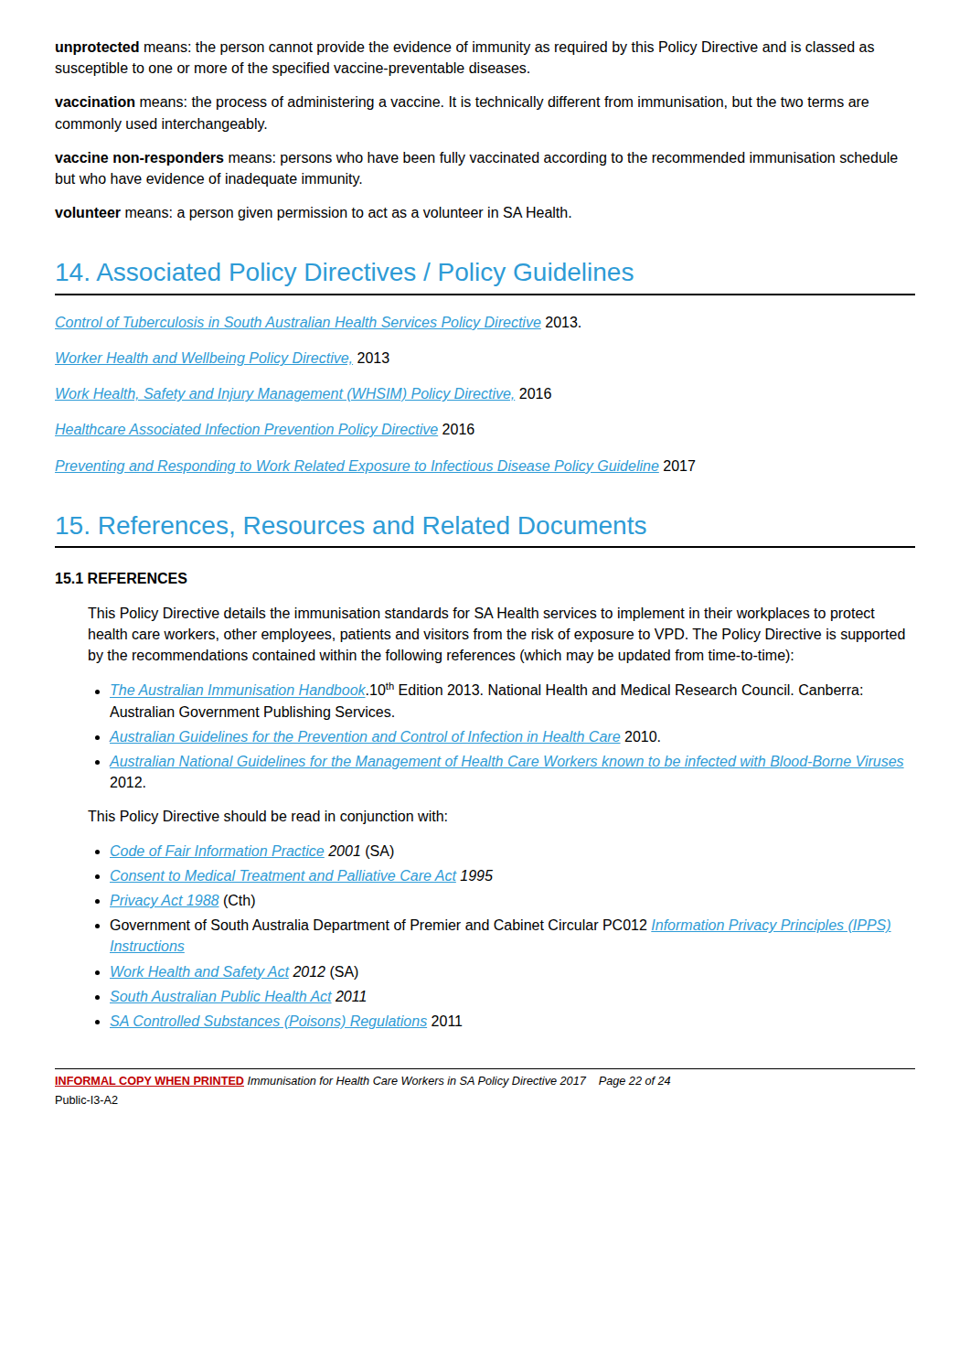unprotected means: the person cannot provide the evidence of immunity as required by this Policy Directive and is classed as susceptible to one or more of the specified vaccine-preventable diseases.
vaccination means: the process of administering a vaccine. It is technically different from immunisation, but the two terms are commonly used interchangeably.
vaccine non-responders means: persons who have been fully vaccinated according to the recommended immunisation schedule but who have evidence of inadequate immunity.
volunteer means: a person given permission to act as a volunteer in SA Health.
14. Associated Policy Directives / Policy Guidelines
Control of Tuberculosis in South Australian Health Services Policy Directive 2013.
Worker Health and Wellbeing Policy Directive, 2013
Work Health, Safety and Injury Management (WHSIM) Policy Directive, 2016
Healthcare Associated Infection Prevention Policy Directive 2016
Preventing and Responding to Work Related Exposure to Infectious Disease Policy Guideline 2017
15. References, Resources and Related Documents
15.1 REFERENCES
This Policy Directive details the immunisation standards for SA Health services to implement in their workplaces to protect health care workers, other employees, patients and visitors from the risk of exposure to VPD. The Policy Directive is supported by the recommendations contained within the following references (which may be updated from time-to-time):
The Australian Immunisation Handbook.10th Edition 2013. National Health and Medical Research Council. Canberra: Australian Government Publishing Services.
Australian Guidelines for the Prevention and Control of Infection in Health Care 2010.
Australian National Guidelines for the Management of Health Care Workers known to be infected with Blood-Borne Viruses 2012.
This Policy Directive should be read in conjunction with:
Code of Fair Information Practice 2001 (SA)
Consent to Medical Treatment and Palliative Care Act 1995
Privacy Act 1988 (Cth)
Government of South Australia Department of Premier and Cabinet Circular PC012 Information Privacy Principles (IPPS) Instructions
Work Health and Safety Act 2012 (SA)
South Australian Public Health Act 2011
SA Controlled Substances (Poisons) Regulations 2011
INFORMAL COPY WHEN PRINTED Immunisation for Health Care Workers in SA Policy Directive 2017 Page 22 of 24
Public-I3-A2